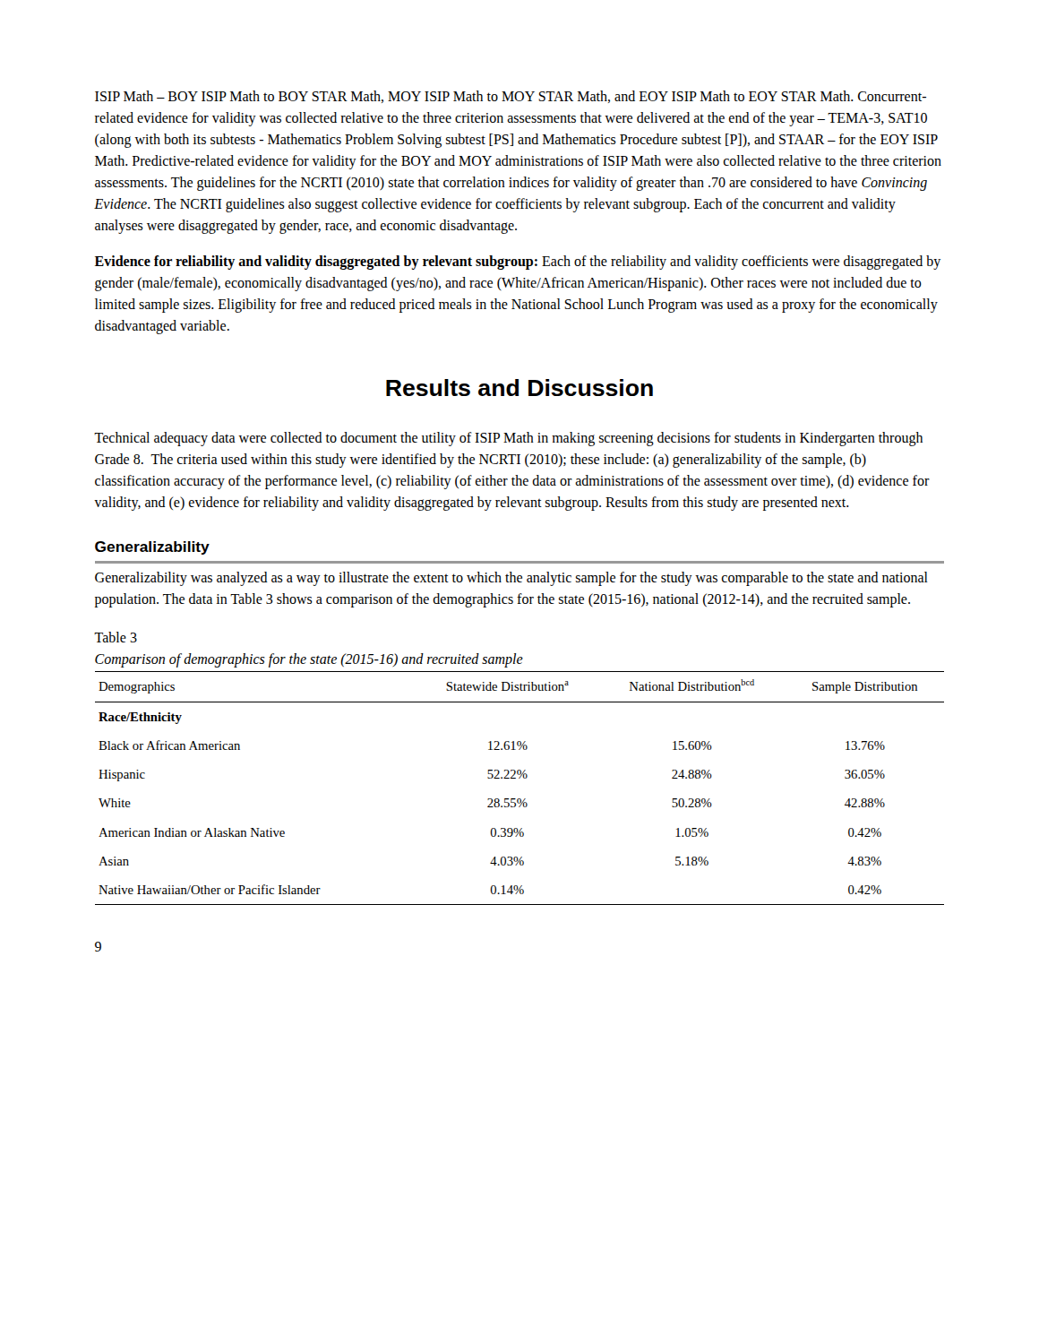ISIP Math – BOY ISIP Math to BOY STAR Math, MOY ISIP Math to MOY STAR Math, and EOY ISIP Math to EOY STAR Math. Concurrent-related evidence for validity was collected relative to the three criterion assessments that were delivered at the end of the year – TEMA-3, SAT10 (along with both its subtests - Mathematics Problem Solving subtest [PS] and Mathematics Procedure subtest [P]), and STAAR – for the EOY ISIP Math. Predictive-related evidence for validity for the BOY and MOY administrations of ISIP Math were also collected relative to the three criterion assessments. The guidelines for the NCRTI (2010) state that correlation indices for validity of greater than .70 are considered to have Convincing Evidence. The NCRTI guidelines also suggest collective evidence for coefficients by relevant subgroup. Each of the concurrent and validity analyses were disaggregated by gender, race, and economic disadvantage.
Evidence for reliability and validity disaggregated by relevant subgroup: Each of the reliability and validity coefficients were disaggregated by gender (male/female), economically disadvantaged (yes/no), and race (White/African American/Hispanic). Other races were not included due to limited sample sizes. Eligibility for free and reduced priced meals in the National School Lunch Program was used as a proxy for the economically disadvantaged variable.
Results and Discussion
Technical adequacy data were collected to document the utility of ISIP Math in making screening decisions for students in Kindergarten through Grade 8. The criteria used within this study were identified by the NCRTI (2010); these include: (a) generalizability of the sample, (b) classification accuracy of the performance level, (c) reliability (of either the data or administrations of the assessment over time), (d) evidence for validity, and (e) evidence for reliability and validity disaggregated by relevant subgroup. Results from this study are presented next.
Generalizability
Generalizability was analyzed as a way to illustrate the extent to which the analytic sample for the study was comparable to the state and national population. The data in Table 3 shows a comparison of the demographics for the state (2015-16), national (2012-14), and the recruited sample.
Table 3 Comparison of demographics for the state (2015-16) and recruited sample
| Demographics | Statewide Distribution a | National Distribution bcd | Sample Distribution |
| --- | --- | --- | --- |
| Race/Ethnicity |
| Black or African American | 12.61% | 15.60% | 13.76% |
| Hispanic | 52.22% | 24.88% | 36.05% |
| White | 28.55% | 50.28% | 42.88% |
| American Indian or Alaskan Native | 0.39% | 1.05% | 0.42% |
| Asian | 4.03% | 5.18% | 4.83% |
| Native Hawaiian/Other or Pacific Islander | 0.14% | | 0.42% |
9